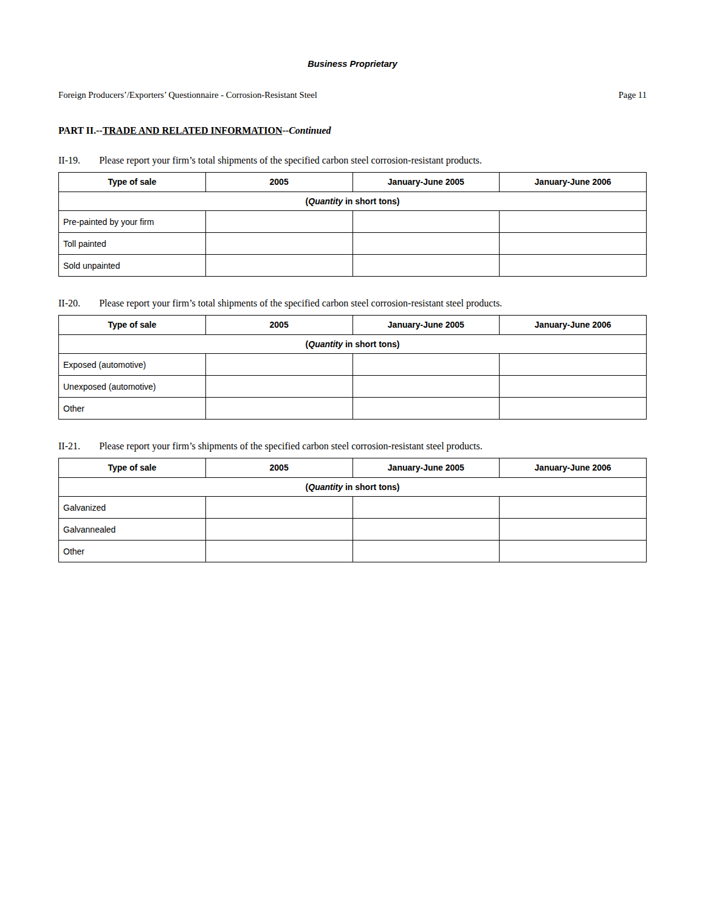Business Proprietary
Foreign Producers’/Exporters’ Questionnaire - Corrosion-Resistant Steel Page 11
PART II.--TRADE AND RELATED INFORMATION--Continued
II-19. Please report your firm’s total shipments of the specified carbon steel corrosion-resistant products.
| Type of sale | 2005 | January-June 2005 | January-June 2006 |
| --- | --- | --- | --- |
| ( Quantity in short tons) |
| Pre-painted by your firm | | | |
| Toll painted | | | |
| Sold unpainted | | | |
II-20. Please report your firm’s total shipments of the specified carbon steel corrosion-resistant steel products.
| Type of sale | 2005 | January-June 2005 | January-June 2006 |
| --- | --- | --- | --- |
| ( Quantity in short tons) |
| Exposed (automotive) | | | |
| Unexposed (automotive) | | | |
| Other | | | |
II-21. Please report your firm’s shipments of the specified carbon steel corrosion-resistant steel products.
| Type of sale | 2005 | January-June 2005 | January-June 2006 |
| --- | --- | --- | --- |
| ( Quantity in short tons) |
| Galvanized | | | |
| Galvannealed | | | |
| Other | | | |